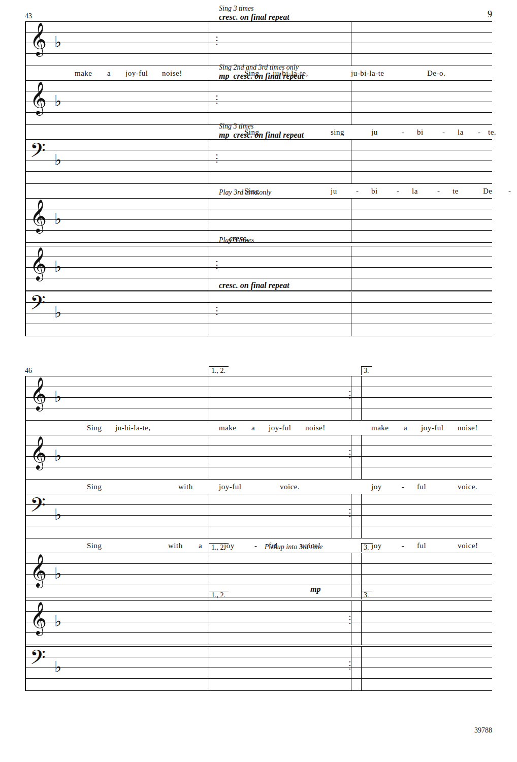9
43
𝄞 ♭ Sing 3 times cresc. on final repeat ⋮
make a joy‑ful noise! Sing ju‑bi‑la‑te, ju‑bi‑la‑te De‑o.
𝄞 ♭ Sing 2nd and 3rd times only mp cresc. on final repeat ⋮
Sing, sing ju ‑ bi ‑ la ‑ te.
𝄢 ♭ Sing 3 times mp cresc. on final repeat ⋮
Sing ju ‑ bi ‑ la ‑ te De ‑ o
𝄞 ♭ Play 3rd time only cresc.
𝄞 ♭ Play 3 times ⋮
𝄢 ♭ cresc. on final repeat ⋮
46
𝄞 ♭ 1., 2. 3. ⋮
Sing ju‑bi‑la‑te, make a joy‑ful noise! make a joy‑ful noise!
𝄞 ♭ ⋮
Sing with joy‑ful voice. joy ‑ ful voice.
𝄢 ♭ ⋮
Sing with a joy ‑ ful voice! joy ‑ ful voice!
𝄞 ♭ 1., 2. Pickup into 3rd time 3. mp
𝄞 ♭ 1., 2. 3. ⋮
𝄢 ♭ ⋮
39788
Choral score excerpt, page 9. Measures 43 through the end of the excerpt. Soprano, Alto, Tenor/Bass, a cue staff, and piano accompaniment. Performance directions: "Sing 3 times, cresc. on final repeat" (Soprano); "Sing 2nd and 3rd times only, mp, cresc. on final repeat" (Alto); "Sing 3 times, mp, cresc. on final repeat" (Tenor/Bass); "Play 3rd time only, cresc." (cue staff); "Play 3 times, cresc. on final repeat" (piano). Repeat endings marked 1., 2. and 3.; "Pickup into 3rd time" with mp in the cue staff. Text: "make a joyful noise! Sing jubilate, jubilate Deo. Sing, sing jubilate. Sing jubilate Deo. Sing with joyful voice. Sing with a joyful voice!"